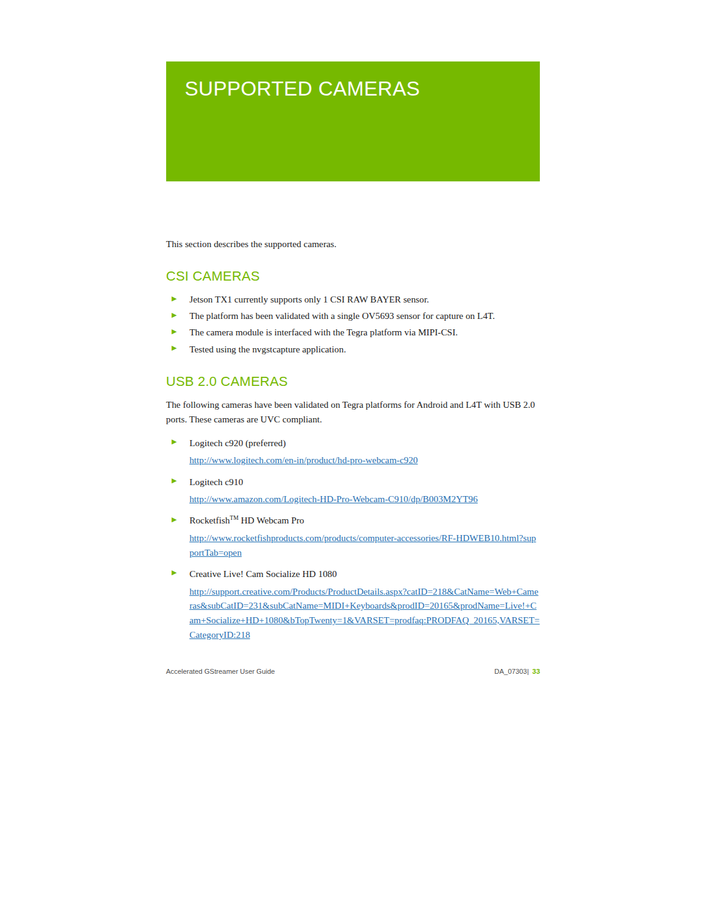SUPPORTED CAMERAS
This section describes the supported cameras.
CSI CAMERAS
Jetson TX1 currently supports only 1 CSI RAW BAYER sensor.
The platform has been validated with a single OV5693 sensor for capture on L4T.
The camera module is interfaced with the Tegra platform via MIPI-CSI.
Tested using the nvgstcapture application.
USB 2.0 CAMERAS
The following cameras have been validated on Tegra platforms for Android and L4T with USB 2.0 ports. These cameras are UVC compliant.
Logitech c920 (preferred)
http://www.logitech.com/en-in/product/hd-pro-webcam-c920
Logitech c910
http://www.amazon.com/Logitech-HD-Pro-Webcam-C910/dp/B003M2YT96
RocketfishTM HD Webcam Pro
http://www.rocketfishproducts.com/products/computer-accessories/RF-HDWEB10.html?supportTab=open
Creative Live! Cam Socialize HD 1080
http://support.creative.com/Products/ProductDetails.aspx?catID=218&CatName=Web+Cameras&subCatID=231&subCatName=MIDI+Keyboards&prodID=20165&prodName=Live!+Cam+Socialize+HD+1080&bTopTwenty=1&VARSET=prodfaq:PRODFAQ_20165,VARSET=CategoryID:218
Accelerated GStreamer User Guide
DA_07303|33